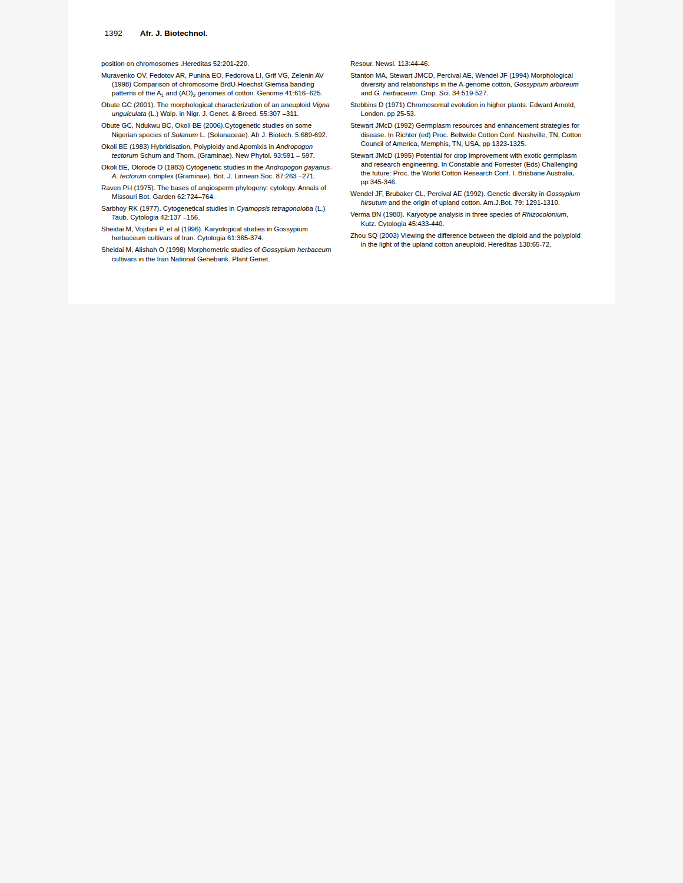1392 Afr. J. Biotechnol.
position on chromosomes .Hereditas 52:201-220.
Muravenko OV, Fedotov AR, Punina EO, Fedorova LI, Grif VG, Zelenin AV (1998) Comparison of chromosome BrdU-Hoechst-Giemsa banding patterns of the A1 and (AD)2 genomes of cotton. Genome 41:616–625.
Obute GC (2001). The morphological characterization of an aneuploid Vigna unguiculata (L.) Walp. in Nigr. J. Genet. & Breed. 55:307 –311.
Obute GC, Ndukwu BC, Okoli BE (2006).Cytogenetic studies on some Nigerian species of Solanum L. (Solanaceae). Afr J. Biotech. 5:689-692.
Okoli BE (1983) Hybridisation, Polyploidy and Apomixis in Andropogon tectorum Schum and Thorn. (Graminae). New Phytol. 93:591 – 597.
Okoli BE, Olorode O (1983) Cytogenetic studies in the Andropogon gayanus-A. tectorum complex (Graminae). Bot. J. Linnean Soc. 87:263 –271.
Raven PH (1975). The bases of angiosperm phylogeny: cytology. Annals of Missouri Bot. Garden 62:724–764.
Sarbhoy RK (1977). Cytogenetical studies in Cyamopsis tetragonoloba (L.) Taub. Cytologia 42:137 –156.
Sheidai M, Vojdani P, et al (1996). Karyological studies in Gossypium herbaceum cultivars of Iran. Cytologia 61:365-374.
Sheidai M, Alishah O (1998) Morphometric studies of Gossypium herbaceum cultivars in the Iran National Genebank. Plant Genet.
Resour. Newsl. 113:44-46.
Stanton MA, Stewart JMCD, Percival AE, Wendel JF (1994) Morphological diversity and relationships in the A-genome cotton, Gossypium arboreum and G. herbaceum. Crop. Sci. 34:519-527.
Stebbins D (1971) Chromosomal evolution in higher plants. Edward Arnold, London. pp 25-53.
Stewart JMcD (1992) Germplasm resources and enhancement strategies for disease. In Richter (ed) Proc. Beltwide Cotton Conf. Nashville, TN, Cotton Council of America, Memphis, TN, USA, pp 1323-1325.
Stewart JMcD (1995) Potential for crop improvement with exotic germplasm and research engineering. In Constable and Forrester (Eds) Challenging the future: Proc. the World Cotton Research Conf. I. Brisbane Australia, pp 345-346.
Wendel JF, Brubaker CL, Percival AE (1992). Genetic diversity in Gossypium hirsutum and the origin of upland cotton. Am.J.Bot. 79: 1291-1310.
Verma BN (1980). Karyotype analysis in three species of Rhizocolonium, Kutz. Cytologia 45:433-440.
Zhou SQ (2003) Viewing the difference between the diploid and the polyploid in the light of the upland cotton aneuploid. Hereditas 138:65-72.